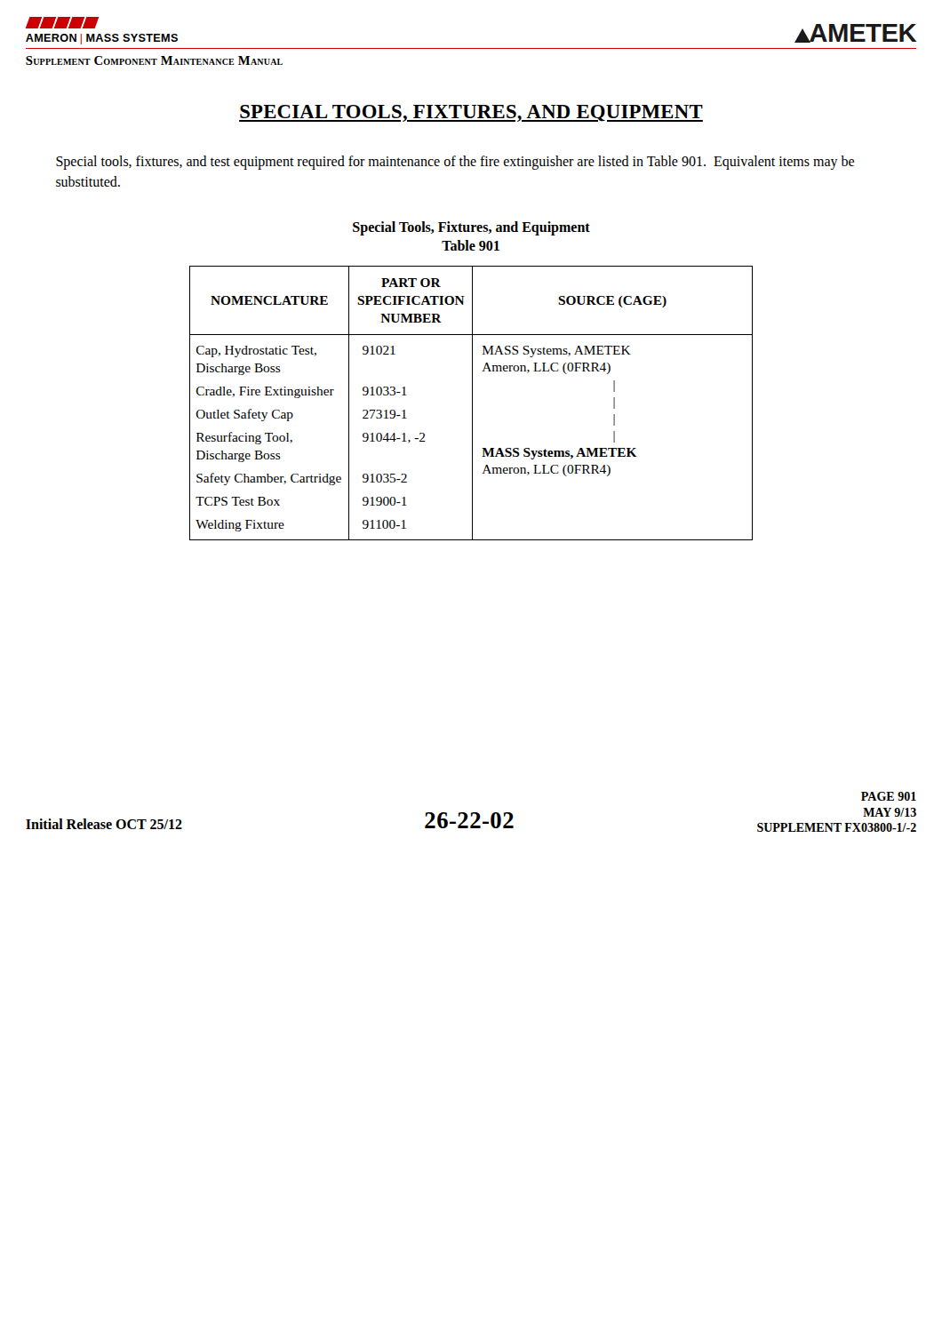AMERON|MASS SYSTEMS
AMETEK
Supplement Component Maintenance Manual
SPECIAL TOOLS, FIXTURES, AND EQUIPMENT
Special tools, fixtures, and test equipment required for maintenance of the fire extinguisher are listed in Table 901. Equivalent items may be substituted.
Special Tools, Fixtures, and Equipment
Table 901
| NOMENCLATURE | PART OR SPECIFICATION NUMBER | SOURCE (CAGE) |
| --- | --- | --- |
| Cap, Hydrostatic Test, Discharge Boss | 91021 | MASS Systems, AMETEK Ameron, LLC (0FRR4) / / / / MASS Systems, AMETEK Ameron, LLC (0FRR4) |
| Cradle, Fire Extinguisher | 91033-1 |
| Outlet Safety Cap | 27319-1 |
| Resurfacing Tool, Discharge Boss | 91044-1, -2 |
| Safety Chamber, Cartridge | 91035-2 |
| TCPS Test Box | 91900-1 |
| Welding Fixture | 91100-1 |
Initial Release OCT 25/12
26-22-02
PAGE 901
MAY 9/13
SUPPLEMENT FX03800-1/-2